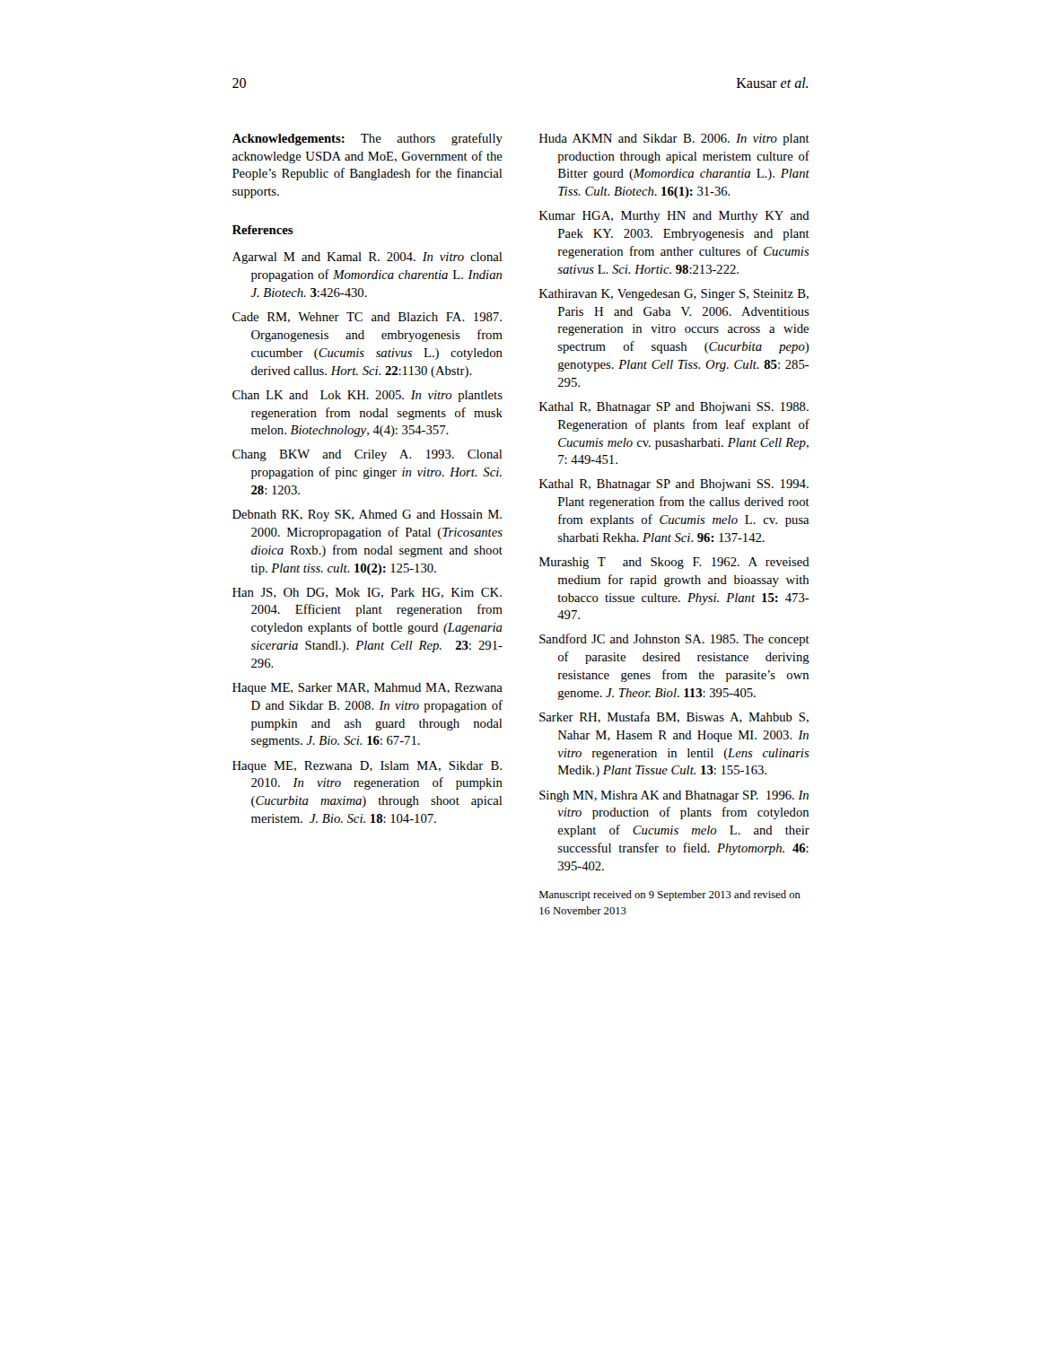20 Kausar et al.
Acknowledgements: The authors gratefully acknowledge USDA and MoE, Government of the People’s Republic of Bangladesh for the financial supports.
References
Agarwal M and Kamal R. 2004. In vitro clonal propagation of Momordica charentia L. Indian J. Biotech. 3:426-430.
Cade RM, Wehner TC and Blazich FA. 1987. Organogenesis and embryogenesis from cucumber (Cucumis sativus L.) cotyledon derived callus. Hort. Sci. 22:1130 (Abstr).
Chan LK and Lok KH. 2005. In vitro plantlets regeneration from nodal segments of musk melon. Biotechnology, 4(4): 354-357.
Chang BKW and Criley A. 1993. Clonal propagation of pinc ginger in vitro. Hort. Sci. 28: 1203.
Debnath RK, Roy SK, Ahmed G and Hossain M. 2000. Micropropagation of Patal (Tricosantes dioica Roxb.) from nodal segment and shoot tip. Plant tiss. cult. 10(2): 125-130.
Han JS, Oh DG, Mok IG, Park HG, Kim CK. 2004. Efficient plant regeneration from cotyledon explants of bottle gourd (Lagenaria siceraria Standl.). Plant Cell Rep. 23: 291-296.
Haque ME, Sarker MAR, Mahmud MA, Rezwana D and Sikdar B. 2008. In vitro propagation of pumpkin and ash guard through nodal segments. J. Bio. Sci. 16: 67-71.
Haque ME, Rezwana D, Islam MA, Sikdar B. 2010. In vitro regeneration of pumpkin (Cucurbita maxima) through shoot apical meristem. J. Bio. Sci. 18: 104-107.
Huda AKMN and Sikdar B. 2006. In vitro plant production through apical meristem culture of Bitter gourd (Momordica charantia L.). Plant Tiss. Cult. Biotech. 16(1): 31-36.
Kumar HGA, Murthy HN and Murthy KY and Paek KY. 2003. Embryogenesis and plant regeneration from anther cultures of Cucumis sativus L. Sci. Hortic. 98:213-222.
Kathiravan K, Vengedesan G, Singer S, Steinitz B, Paris H and Gaba V. 2006. Adventitious regeneration in vitro occurs across a wide spectrum of squash (Cucurbita pepo) genotypes. Plant Cell Tiss. Org. Cult. 85: 285-295.
Kathal R, Bhatnagar SP and Bhojwani SS. 1988. Regeneration of plants from leaf explant of Cucumis melo cv. pusasharbati. Plant Cell Rep, 7: 449-451.
Kathal R, Bhatnagar SP and Bhojwani SS. 1994. Plant regeneration from the callus derived root from explants of Cucumis melo L. cv. pusa sharbati Rekha. Plant Sci. 96: 137-142.
Murashig T and Skoog F. 1962. A reveised medium for rapid growth and bioassay with tobacco tissue culture. Physi. Plant 15: 473-497.
Sandford JC and Johnston SA. 1985. The concept of parasite desired resistance deriving resistance genes from the parasite’s own genome. J. Theor. Biol. 113: 395-405.
Sarker RH, Mustafa BM, Biswas A, Mahbub S, Nahar M, Hasem R and Hoque MI. 2003. In vitro regeneration in lentil (Lens culinaris Medik.) Plant Tissue Cult. 13: 155-163.
Singh MN, Mishra AK and Bhatnagar SP. 1996. In vitro production of plants from cotyledon explant of Cucumis melo L. and their successful transfer to field. Phytomorph. 46: 395-402.
Manuscript received on 9 September 2013 and revised on 16 November 2013